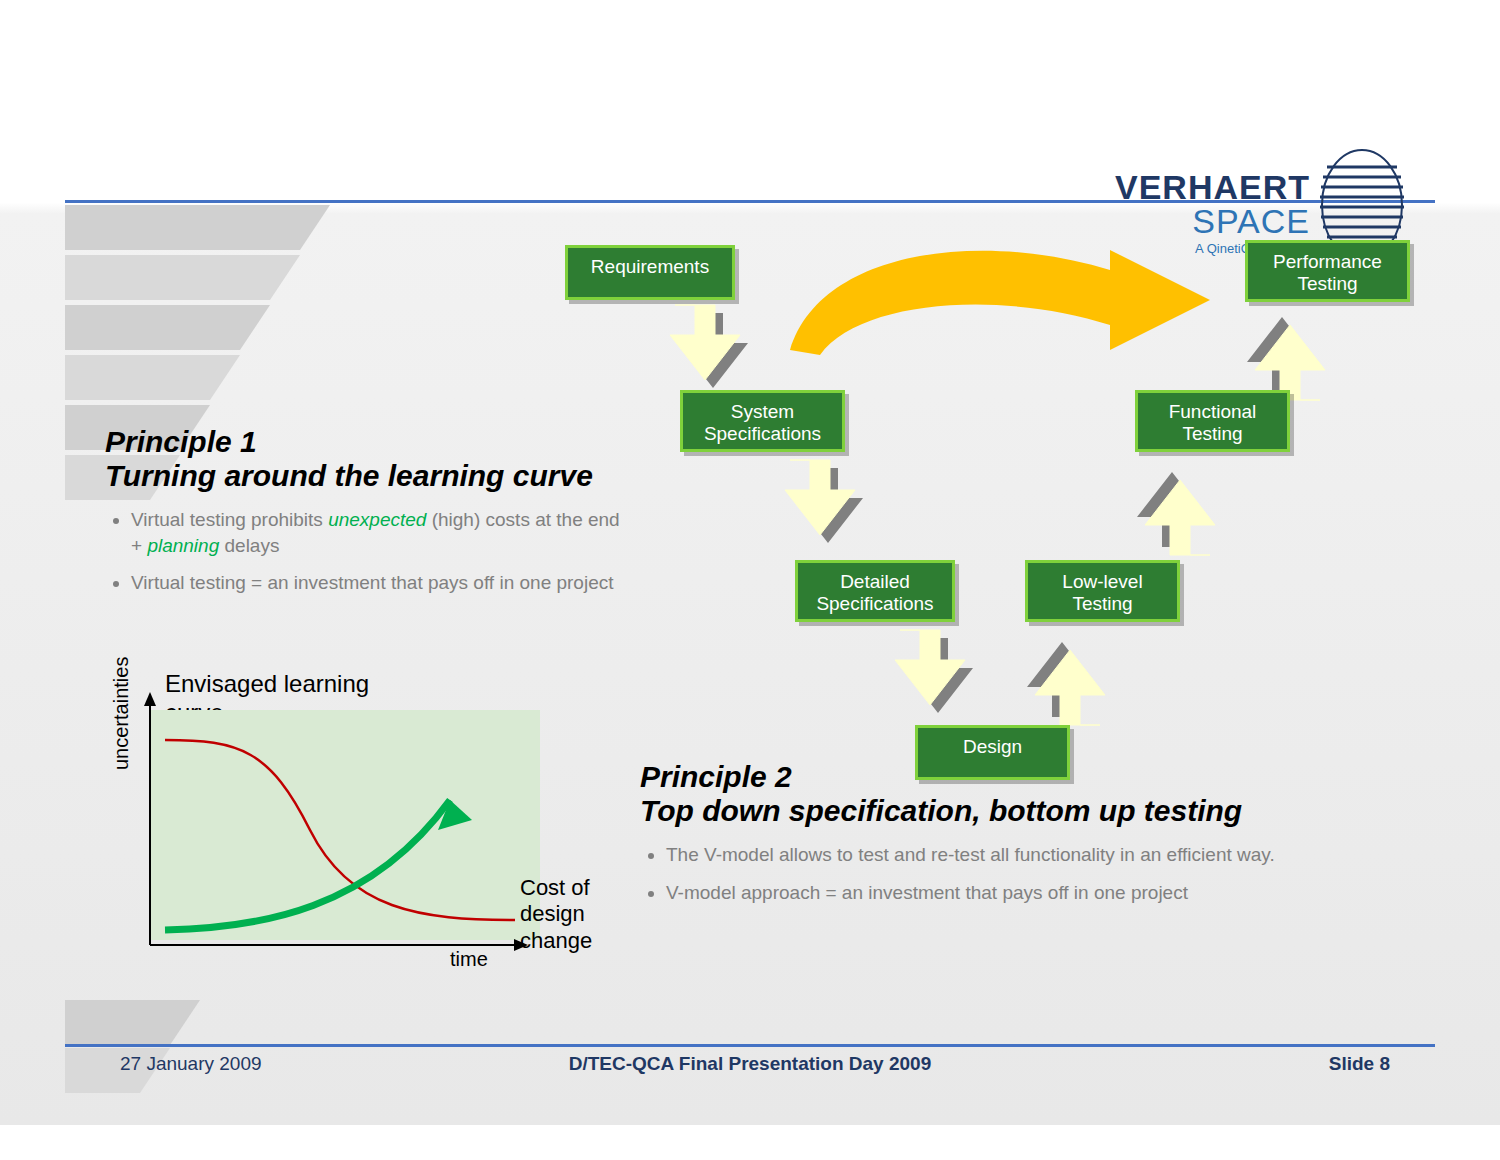Validation Approach
VERHAERT SPACE
A QinetiQ Company
Requirements
System
Specifications
Detailed
Specifications
Design
Low-level
Testing
Functional
Testing
Performance
Testing
Principle 1
Turning around the learning curve
Virtual testing prohibits unexpected (high) costs at the end + planning delays
Virtual testing = an investment that pays off in one project
Envisaged learning
curve
uncertainties
time
Cost of design
change
Principle 2
Top down specification, bottom up testing
The V-model allows to test and re-test all functionality in an efficient way.
V-model approach = an investment that pays off in one project
27 January 2009
D/TEC-QCA Final Presentation Day 2009
Slide 8